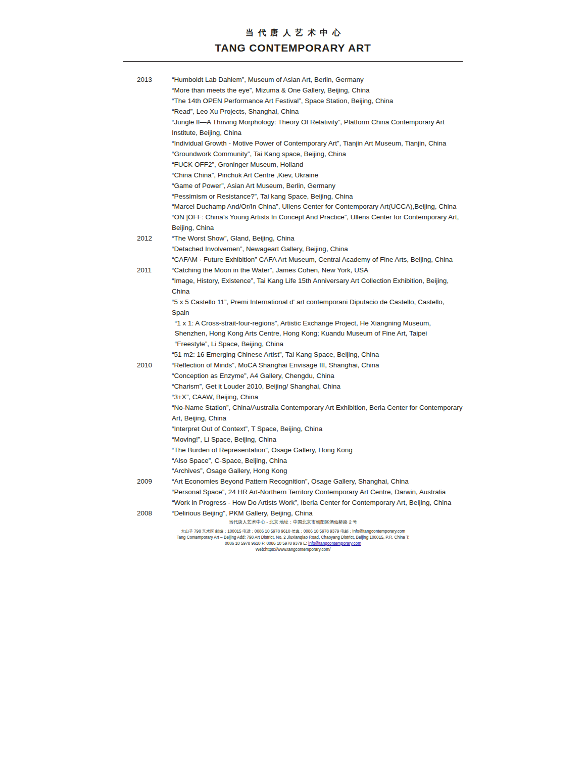当代唐人艺术中心
TANG CONTEMPORARY ART
| 2013 | “Humboldt Lab Dahlem”, Museum of Asian Art, Berlin, Germany “More than meets the eye”, Mizuma & One Gallery, Beijing, China “The 14th OPEN Performance Art Festival”, Space Station, Beijing, China “Read”, Leo Xu Projects, Shanghai, China “Jungle II—A Thriving Morphology: Theory Of Relativity”, Platform China Contemporary Art Institute, Beijing, China “Individual Growth - Motive Power of Contemporary Art”, Tianjin Art Museum, Tianjin, China “Groundwork Community”, Tai Kang space, Beijing, China “FUCK OFF2”, Groninger Museum, Holland “China China”, Pinchuk Art Centre ,Kiev, Ukraine “Game of Power”, Asian Art Museum, Berlin, Germany “Pessimism or Resistance?”, Tai kang Space, Beijing, China “Marcel Duchamp And/Or/In China”, Ullens Center for Contemporary Art(UCCA),Beijing, China “ON /OFF: China’s Young Artists In Concept And Practice”, Ullens Center for Contemporary Art, Beijing, China |
| 2012 | “The Worst Show”, Gland, Beijing, China “Detached Involvemen”, Newageart Gallery, Beijing, China “CAFAM · Future Exhibition” CAFA Art Museum, Central Academy of Fine Arts, Beijing, China |
| 2011 | “Catching the Moon in the Water”, James Cohen, New York, USA “Image, History, Existence”, Tai Kang Life 15th Anniversary Art Collection Exhibition, Beijing, China “5 x 5 Castello 11”, Premi International d' art contemporani Diputacio de Castello, Castello, Spain “1 x 1: A Cross-strait-four-regions”, Artistic Exchange Project, He Xiangning Museum, Shenzhen, Hong Kong Arts Centre, Hong Kong; Kuandu Museum of Fine Art, Taipei “Freestyle”, Li Space, Beijing, China “51 m2: 16 Emerging Chinese Artist”, Tai Kang Space, Beijing, China |
| 2010 | “Reflection of Minds”, MoCA Shanghai Envisage III, Shanghai, China “Conception as Enzyme”, A4 Gallery, Chengdu, China “Charism”, Get it Louder 2010, Beijing/ Shanghai, China “3+X”, CAAW, Beijing, China “No-Name Station”, China/Australia Contemporary Art Exhibition, Beria Center for Contemporary Art, Beijing, China “Interpret Out of Context”, T Space, Beijing, China “Moving!”, Li Space, Beijing, China “The Burden of Representation”, Osage Gallery, Hong Kong “Also Space”, C-Space, Beijing, China “Archives”, Osage Gallery, Hong Kong |
| 2009 | “Art Economies Beyond Pattern Recognition”, Osage Gallery, Shanghai, China “Personal Space”, 24 HR Art-Northern Territory Contemporary Art Centre, Darwin, Australia “Work in Progress - How Do Artists Work”, Iberia Center for Contemporary Art, Beijing, China |
| 2008 | “Delirious Beijing”, PKM Gallery, Beijing, China |
当代唐人艺术中心 - 北京 地址：中国北京市朝阳区酒仙桥路 2 号
大山子 798 艺术区 邮编：100015 电话：0086 10 5978 9610 传真：0086 10 5978 9379 电邮：info@tangcontemporary.com
Tang Contemporary Art – Beijing Add: 798 Art District, No. 2 Jiuxianqiao Road, Chaoyang District, Beijing 100015, P.R. China T:
0086 10 5978 9610 F: 0086 10 5978 9379 E: info@tangcontemporary.com
Web:https://www.tangcontemporary.com/